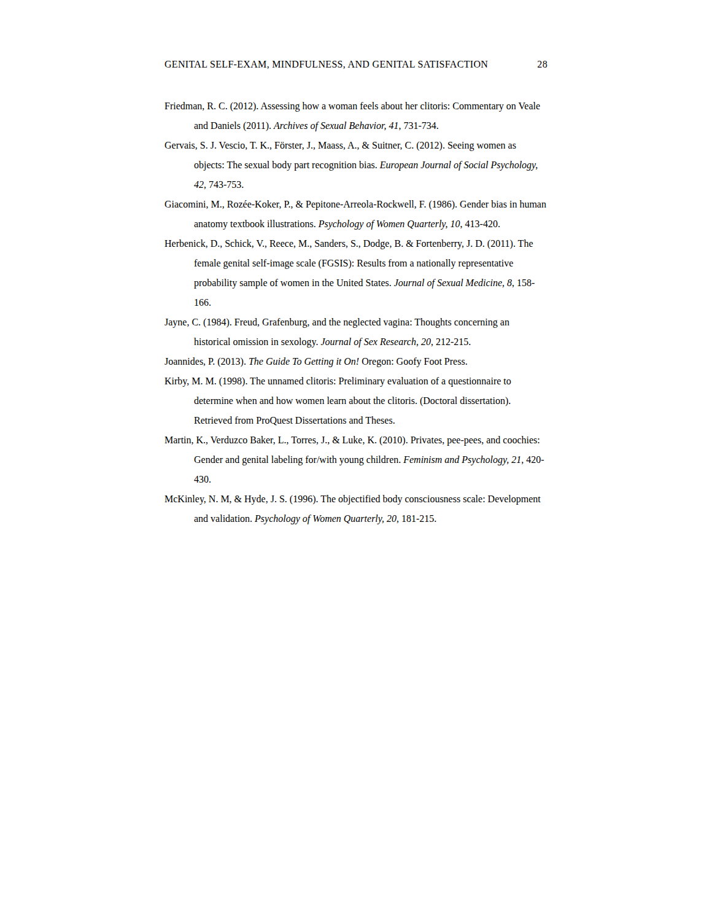Genital Self-Exam, Mindfulness, and Genital Satisfaction 28
Friedman, R. C. (2012). Assessing how a woman feels about her clitoris: Commentary on Veale and Daniels (2011). Archives of Sexual Behavior, 41, 731-734.
Gervais, S. J. Vescio, T. K., Förster, J., Maass, A., & Suitner, C. (2012). Seeing women as objects: The sexual body part recognition bias. European Journal of Social Psychology, 42, 743-753.
Giacomini, M., Rozée-Koker, P., & Pepitone-Arreola-Rockwell, F. (1986). Gender bias in human anatomy textbook illustrations. Psychology of Women Quarterly, 10, 413-420.
Herbenick, D., Schick, V., Reece, M., Sanders, S., Dodge, B. & Fortenberry, J. D. (2011). The female genital self-image scale (FGSIS): Results from a nationally representative probability sample of women in the United States. Journal of Sexual Medicine, 8, 158-166.
Jayne, C. (1984). Freud, Grafenburg, and the neglected vagina: Thoughts concerning an historical omission in sexology. Journal of Sex Research, 20, 212-215.
Joannides, P. (2013). The Guide To Getting it On! Oregon: Goofy Foot Press.
Kirby, M. M. (1998). The unnamed clitoris: Preliminary evaluation of a questionnaire to determine when and how women learn about the clitoris. (Doctoral dissertation). Retrieved from ProQuest Dissertations and Theses.
Martin, K., Verduzco Baker, L., Torres, J., & Luke, K. (2010). Privates, pee-pees, and coochies: Gender and genital labeling for/with young children. Feminism and Psychology, 21, 420-430.
McKinley, N. M, & Hyde, J. S. (1996). The objectified body consciousness scale: Development and validation. Psychology of Women Quarterly, 20, 181-215.